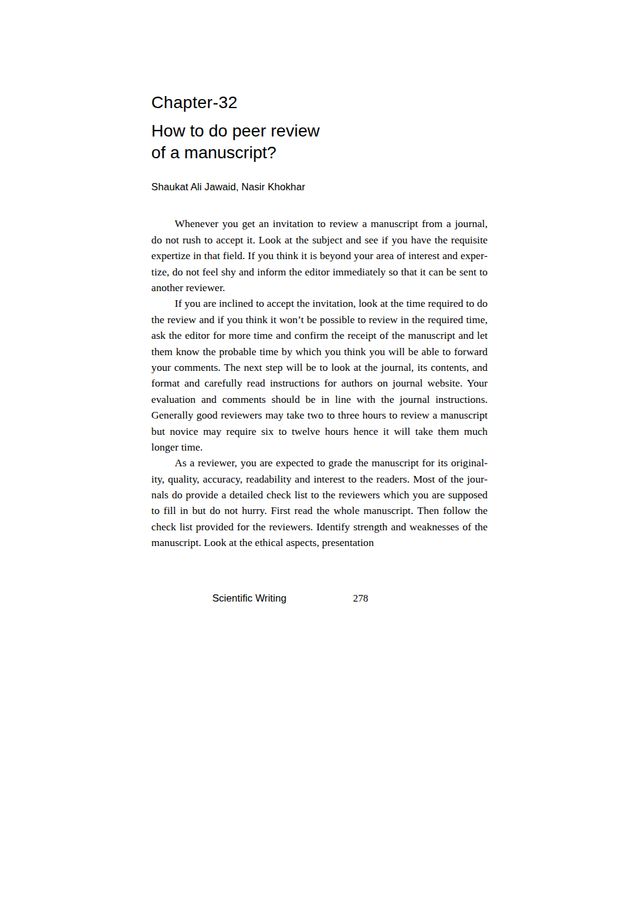Chapter-32
How to do peer review
of a manuscript?
Shaukat Ali Jawaid, Nasir Khokhar
Whenever you get an invitation to review a manuscript from a journal, do not rush to accept it. Look at the subject and see if you have the requisite expertize in that field. If you think it is beyond your area of interest and expertize, do not feel shy and inform the editor immediately so that it can be sent to another reviewer.
If you are inclined to accept the invitation, look at the time required to do the review and if you think it won’t be possible to review in the required time, ask the editor for more time and confirm the receipt of the manuscript and let them know the probable time by which you think you will be able to forward your comments. The next step will be to look at the journal, its contents, and format and carefully read instructions for authors on journal website. Your evaluation and comments should be in line with the journal instructions. Generally good reviewers may take two to three hours to review a manuscript but novice may require six to twelve hours hence it will take them much longer time.
As a reviewer, you are expected to grade the manuscript for its originality, quality, accuracy, readability and interest to the readers. Most of the journals do provide a detailed check list to the reviewers which you are supposed to fill in but do not hurry. First read the whole manuscript. Then follow the check list provided for the reviewers. Identify strength and weaknesses of the manuscript. Look at the ethical aspects, presentation
Scientific Writing 278